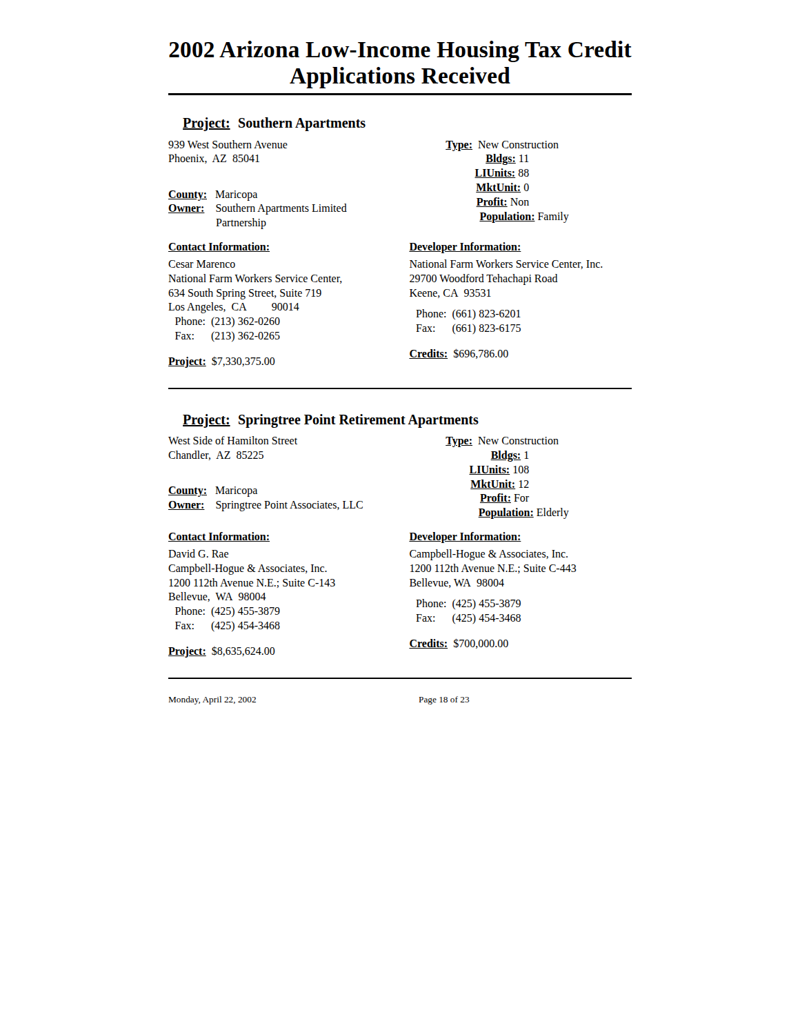2002 Arizona Low-Income Housing Tax Credit
Applications Received
Project: Southern Apartments
| 939 West Southern Avenue Phoenix, AZ 85041 | Type: New Construction Bldgs: 11 LIUnits: 88 |
| County: Maricopa Owner: Southern Apartments Limited Partnership | MktUnit: 0 Profit: Non Population: Family |
| Contact Information: Cesar Marenco National Farm Workers Service Center, 634 South Spring Street, Suite 719 Los Angeles, CA 90014 Phone: (213) 362-0260 Fax: (213) 362-0265 Project: $7,330,375.00 | Developer Information: National Farm Workers Service Center, Inc. 29700 Woodford Tehachapi Road Keene, CA 93531 Phone: (661) 823-6201 Fax: (661) 823-6175 Credits: $696,786.00 |
Project: Springtree Point Retirement Apartments
| West Side of Hamilton Street Chandler, AZ 85225 | Type: New Construction Bldgs: 1 LIUnits: 108 |
| County: Maricopa Owner: Springtree Point Associates, LLC | MktUnit: 12 Profit: For Population: Elderly |
| Contact Information: David G. Rae Campbell-Hogue & Associates, Inc. 1200 112th Avenue N.E.; Suite C-143 Bellevue, WA 98004 Phone: (425) 455-3879 Fax: (425) 454-3468 Project: $8,635,624.00 | Developer Information: Campbell-Hogue & Associates, Inc. 1200 112th Avenue N.E.; Suite C-443 Bellevue, WA 98004 Phone: (425) 455-3879 Fax: (425) 454-3468 Credits: $700,000.00 |
Monday, April 22, 2002
Page 18 of 23